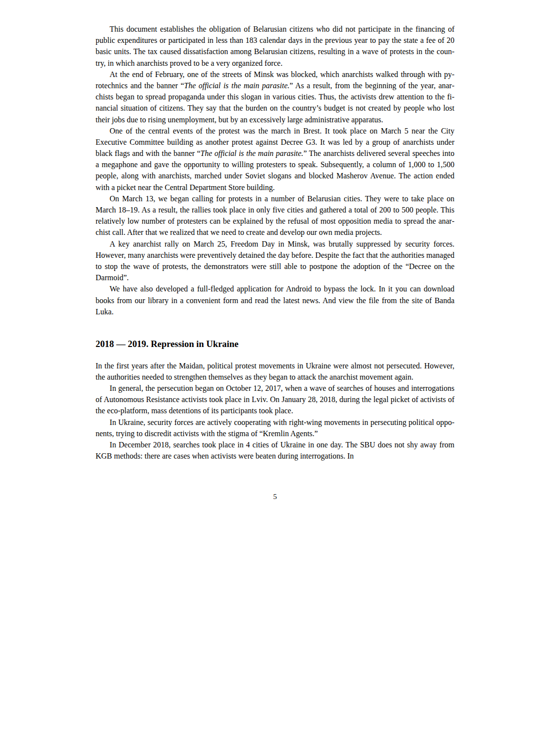This document establishes the obligation of Belarusian citizens who did not participate in the financing of public expenditures or participated in less than 183 calendar days in the previous year to pay the state a fee of 20 basic units. The tax caused dissatisfaction among Belarusian citizens, resulting in a wave of protests in the country, in which anarchists proved to be a very organized force.
At the end of February, one of the streets of Minsk was blocked, which anarchists walked through with pyrotechnics and the banner “The official is the main parasite.” As a result, from the beginning of the year, anarchists began to spread propaganda under this slogan in various cities. Thus, the activists drew attention to the financial situation of citizens. They say that the burden on the country’s budget is not created by people who lost their jobs due to rising unemployment, but by an excessively large administrative apparatus.
One of the central events of the protest was the march in Brest. It took place on March 5 near the City Executive Committee building as another protest against Decree G3. It was led by a group of anarchists under black flags and with the banner “The official is the main parasite.” The anarchists delivered several speeches into a megaphone and gave the opportunity to willing protesters to speak. Subsequently, a column of 1,000 to 1,500 people, along with anarchists, marched under Soviet slogans and blocked Masherov Avenue. The action ended with a picket near the Central Department Store building.
On March 13, we began calling for protests in a number of Belarusian cities. They were to take place on March 18–19. As a result, the rallies took place in only five cities and gathered a total of 200 to 500 people. This relatively low number of protesters can be explained by the refusal of most opposition media to spread the anarchist call. After that we realized that we need to create and develop our own media projects.
A key anarchist rally on March 25, Freedom Day in Minsk, was brutally suppressed by security forces. However, many anarchists were preventively detained the day before. Despite the fact that the authorities managed to stop the wave of protests, the demonstrators were still able to postpone the adoption of the “Decree on the Darmoid”.
We have also developed a full-fledged application for Android to bypass the lock. In it you can download books from our library in a convenient form and read the latest news. And view the file from the site of Banda Luka.
2018 — 2019. Repression in Ukraine
In the first years after the Maidan, political protest movements in Ukraine were almost not persecuted. However, the authorities needed to strengthen themselves as they began to attack the anarchist movement again.
In general, the persecution began on October 12, 2017, when a wave of searches of houses and interrogations of Autonomous Resistance activists took place in Lviv. On January 28, 2018, during the legal picket of activists of the eco-platform, mass detentions of its participants took place.
In Ukraine, security forces are actively cooperating with right-wing movements in persecuting political opponents, trying to discredit activists with the stigma of “Kremlin Agents.”
In December 2018, searches took place in 4 cities of Ukraine in one day. The SBU does not shy away from KGB methods: there are cases when activists were beaten during interrogations. In
5